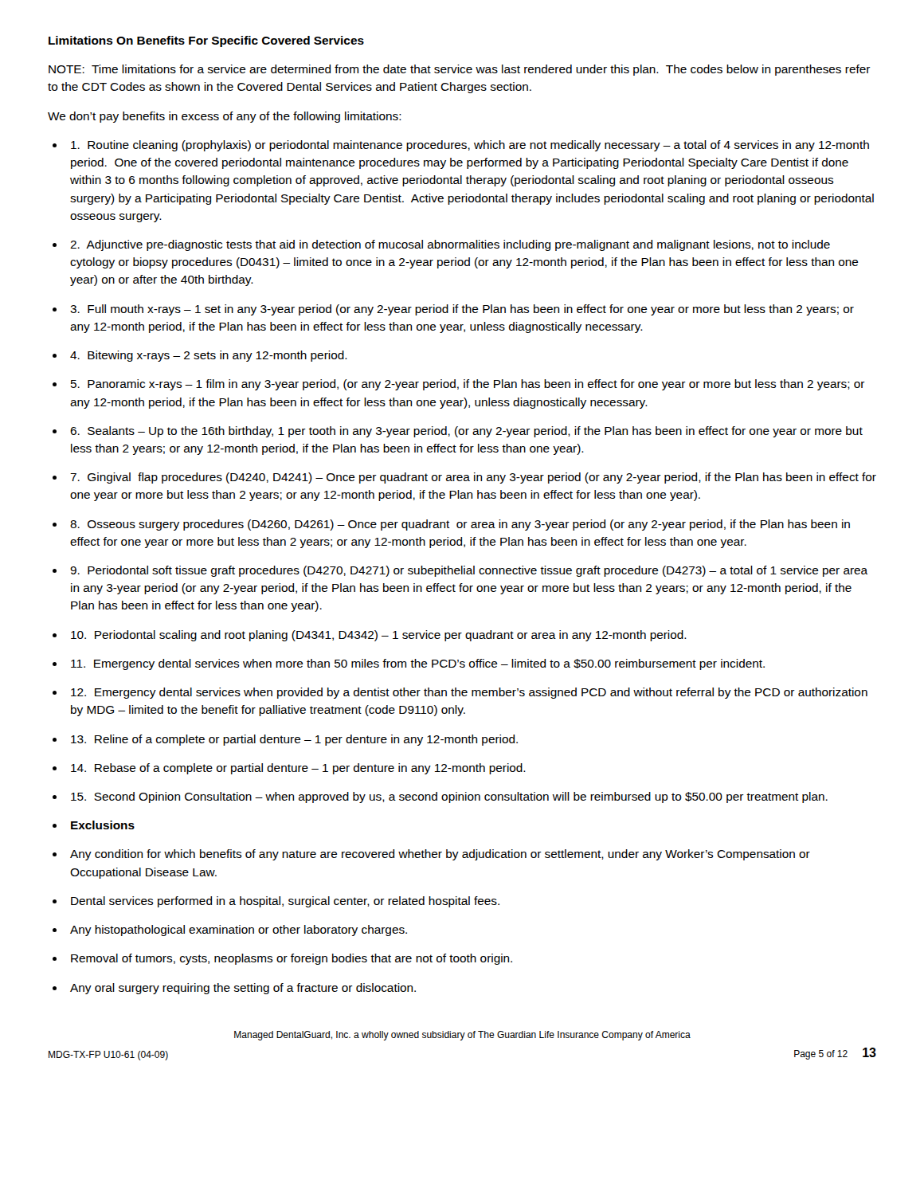Limitations On Benefits For Specific Covered Services
NOTE: Time limitations for a service are determined from the date that service was last rendered under this plan. The codes below in parentheses refer to the CDT Codes as shown in the Covered Dental Services and Patient Charges section.
We don’t pay benefits in excess of any of the following limitations:
1. Routine cleaning (prophylaxis) or periodontal maintenance procedures, which are not medically necessary – a total of 4 services in any 12-month period. One of the covered periodontal maintenance procedures may be performed by a Participating Periodontal Specialty Care Dentist if done within 3 to 6 months following completion of approved, active periodontal therapy (periodontal scaling and root planing or periodontal osseous surgery) by a Participating Periodontal Specialty Care Dentist. Active periodontal therapy includes periodontal scaling and root planing or periodontal osseous surgery.
2. Adjunctive pre-diagnostic tests that aid in detection of mucosal abnormalities including pre-malignant and malignant lesions, not to include cytology or biopsy procedures (D0431) – limited to once in a 2-year period (or any 12-month period, if the Plan has been in effect for less than one year) on or after the 40th birthday.
3. Full mouth x-rays – 1 set in any 3-year period (or any 2-year period if the Plan has been in effect for one year or more but less than 2 years; or any 12-month period, if the Plan has been in effect for less than one year, unless diagnostically necessary.
4. Bitewing x-rays – 2 sets in any 12-month period.
5. Panoramic x-rays – 1 film in any 3-year period, (or any 2-year period, if the Plan has been in effect for one year or more but less than 2 years; or any 12-month period, if the Plan has been in effect for less than one year), unless diagnostically necessary.
6. Sealants – Up to the 16th birthday, 1 per tooth in any 3-year period, (or any 2-year period, if the Plan has been in effect for one year or more but less than 2 years; or any 12-month period, if the Plan has been in effect for less than one year).
7. Gingival flap procedures (D4240, D4241) – Once per quadrant or area in any 3-year period (or any 2-year period, if the Plan has been in effect for one year or more but less than 2 years; or any 12-month period, if the Plan has been in effect for less than one year).
8. Osseous surgery procedures (D4260, D4261) – Once per quadrant or area in any 3-year period (or any 2-year period, if the Plan has been in effect for one year or more but less than 2 years; or any 12-month period, if the Plan has been in effect for less than one year.
9. Periodontal soft tissue graft procedures (D4270, D4271) or subepithelial connective tissue graft procedure (D4273) – a total of 1 service per area in any 3-year period (or any 2-year period, if the Plan has been in effect for one year or more but less than 2 years; or any 12-month period, if the Plan has been in effect for less than one year).
10. Periodontal scaling and root planing (D4341, D4342) – 1 service per quadrant or area in any 12-month period.
11. Emergency dental services when more than 50 miles from the PCD’s office – limited to a $50.00 reimbursement per incident.
12. Emergency dental services when provided by a dentist other than the member’s assigned PCD and without referral by the PCD or authorization by MDG – limited to the benefit for palliative treatment (code D9110) only.
13. Reline of a complete or partial denture – 1 per denture in any 12-month period.
14. Rebase of a complete or partial denture – 1 per denture in any 12-month period.
15. Second Opinion Consultation – when approved by us, a second opinion consultation will be reimbursed up to $50.00 per treatment plan.
Exclusions
Any condition for which benefits of any nature are recovered whether by adjudication or settlement, under any Worker’s Compensation or Occupational Disease Law.
Dental services performed in a hospital, surgical center, or related hospital fees.
Any histopathological examination or other laboratory charges.
Removal of tumors, cysts, neoplasms or foreign bodies that are not of tooth origin.
Any oral surgery requiring the setting of a fracture or dislocation.
Managed DentalGuard, Inc. a wholly owned subsidiary of The Guardian Life Insurance Company of America
MDG-TX-FP U10-61 (04-09)
Page 5 of 1213